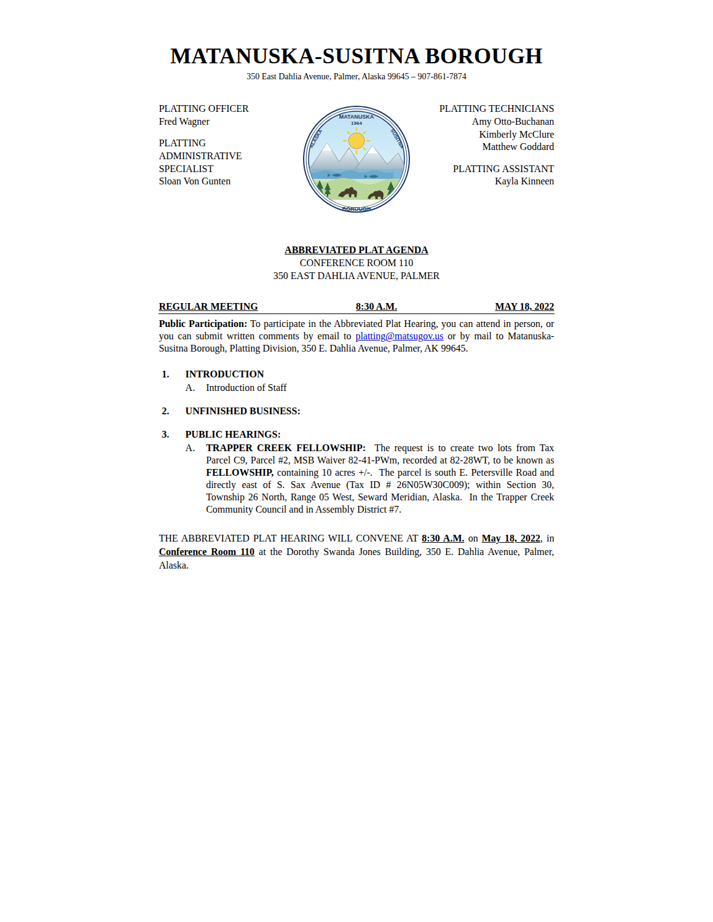MATANUSKA-SUSITNA BOROUGH
350 East Dahlia Avenue, Palmer, Alaska 99645 – 907-861-7874
MATANUSKA 1964 ALASKA SUSITNA BOROUGH
PLATTING OFFICER
Fred Wagner
PLATTING
ADMINISTRATIVE SPECIALIST
Sloan Von Gunten
PLATTING TECHNICIANS
Amy Otto-Buchanan
Kimberly McClure
Matthew Goddard
PLATTING ASSISTANT
Kayla Kinneen
Abbreviated Plat Agenda
Conference Room 110
350 East Dahlia Avenue, Palmer
REGULAR MEETING 8:30 A.M. MAY 18, 2022
Public Participation: To participate in the Abbreviated Plat Hearing, you can attend in person, or you can submit written comments by email to platting@matsugov.us or by mail to Matanuska-Susitna Borough, Platting Division, 350 E. Dahlia Avenue, Palmer, AK 99645.
1. Introduction
A. Introduction of Staff
2. Unfinished Business:
3. Public Hearings:
A. TRAPPER CREEK FELLOWSHIP: The request is to create two lots from Tax Parcel C9, Parcel #2, MSB Waiver 82-41-PWm, recorded at 82-28WT, to be known as FELLOWSHIP, containing 10 acres +/-. The parcel is south E. Petersville Road and directly east of S. Sax Avenue (Tax ID # 26N05W30C009); within Section 30, Township 26 North, Range 05 West, Seward Meridian, Alaska. In the Trapper Creek Community Council and in Assembly District #7.
THE ABBREVIATED PLAT HEARING WILL CONVENE AT 8:30 A.M. on May 18, 2022, in Conference Room 110 at the Dorothy Swanda Jones Building, 350 E. Dahlia Avenue, Palmer, Alaska.